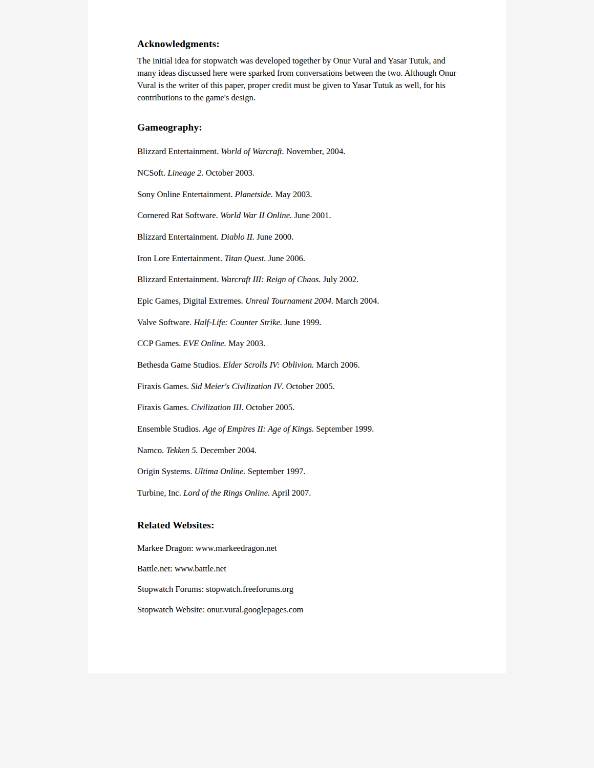Acknowledgments:
The initial idea for stopwatch was developed together by Onur Vural and Yasar Tutuk, and many ideas discussed here were sparked from conversations between the two. Although Onur Vural is the writer of this paper, proper credit must be given to Yasar Tutuk as well, for his contributions to the game's design.
Gameography:
Blizzard Entertainment. World of Warcraft. November, 2004.
NCSoft. Lineage 2. October 2003.
Sony Online Entertainment. Planetside. May 2003.
Cornered Rat Software. World War II Online. June 2001.
Blizzard Entertainment. Diablo II. June 2000.
Iron Lore Entertainment. Titan Quest. June 2006.
Blizzard Entertainment. Warcraft III: Reign of Chaos. July 2002.
Epic Games, Digital Extremes. Unreal Tournament 2004. March 2004.
Valve Software. Half-Life: Counter Strike. June 1999.
CCP Games. EVE Online. May 2003.
Bethesda Game Studios. Elder Scrolls IV: Oblivion. March 2006.
Firaxis Games. Sid Meier's Civilization IV. October 2005.
Firaxis Games. Civilization III. October 2005.
Ensemble Studios. Age of Empires II: Age of Kings. September 1999.
Namco. Tekken 5. December 2004.
Origin Systems. Ultima Online. September 1997.
Turbine, Inc. Lord of the Rings Online. April 2007.
Related Websites:
Markee Dragon: www.markeedragon.net
Battle.net: www.battle.net
Stopwatch Forums: stopwatch.freeforums.org
Stopwatch Website: onur.vural.googlepages.com